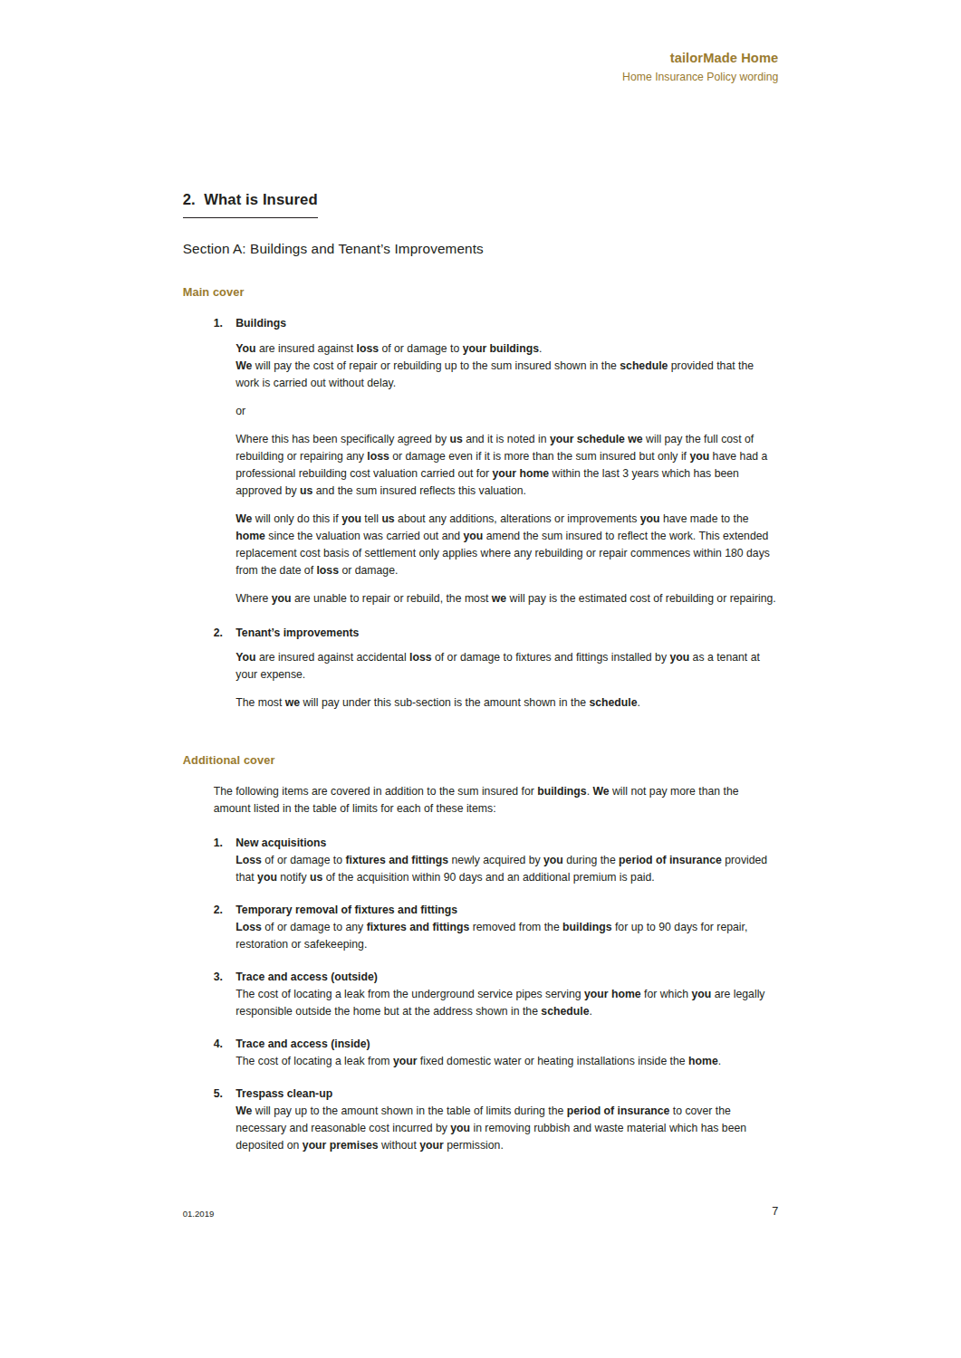tailorMade Home
Home Insurance Policy wording
2. What is Insured
Section A: Buildings and Tenant’s Improvements
Main cover
Buildings
You are insured against loss of or damage to your buildings.
We will pay the cost of repair or rebuilding up to the sum insured shown in the schedule provided that the work is carried out without delay.
or
Where this has been specifically agreed by us and it is noted in your schedule we will pay the full cost of rebuilding or repairing any loss or damage even if it is more than the sum insured but only if you have had a professional rebuilding cost valuation carried out for your home within the last 3 years which has been approved by us and the sum insured reflects this valuation.
We will only do this if you tell us about any additions, alterations or improvements you have made to the home since the valuation was carried out and you amend the sum insured to reflect the work. This extended replacement cost basis of settlement only applies where any rebuilding or repair commences within 180 days from the date of loss or damage.
Where you are unable to repair or rebuild, the most we will pay is the estimated cost of rebuilding or repairing.
Tenant’s improvements
You are insured against accidental loss of or damage to fixtures and fittings installed by you as a tenant at your expense.
The most we will pay under this sub-section is the amount shown in the schedule.
Additional cover
The following items are covered in addition to the sum insured for buildings. We will not pay more than the amount listed in the table of limits for each of these items:
New acquisitions
Loss of or damage to fixtures and fittings newly acquired by you during the period of insurance provided that you notify us of the acquisition within 90 days and an additional premium is paid.
Temporary removal of fixtures and fittings
Loss of or damage to any fixtures and fittings removed from the buildings for up to 90 days for repair, restoration or safekeeping.
Trace and access (outside)
The cost of locating a leak from the underground service pipes serving your home for which you are legally responsible outside the home but at the address shown in the schedule.
Trace and access (inside)
The cost of locating a leak from your fixed domestic water or heating installations inside the home.
Trespass clean-up
We will pay up to the amount shown in the table of limits during the period of insurance to cover the necessary and reasonable cost incurred by you in removing rubbish and waste material which has been deposited on your premises without your permission.
01.2019 7